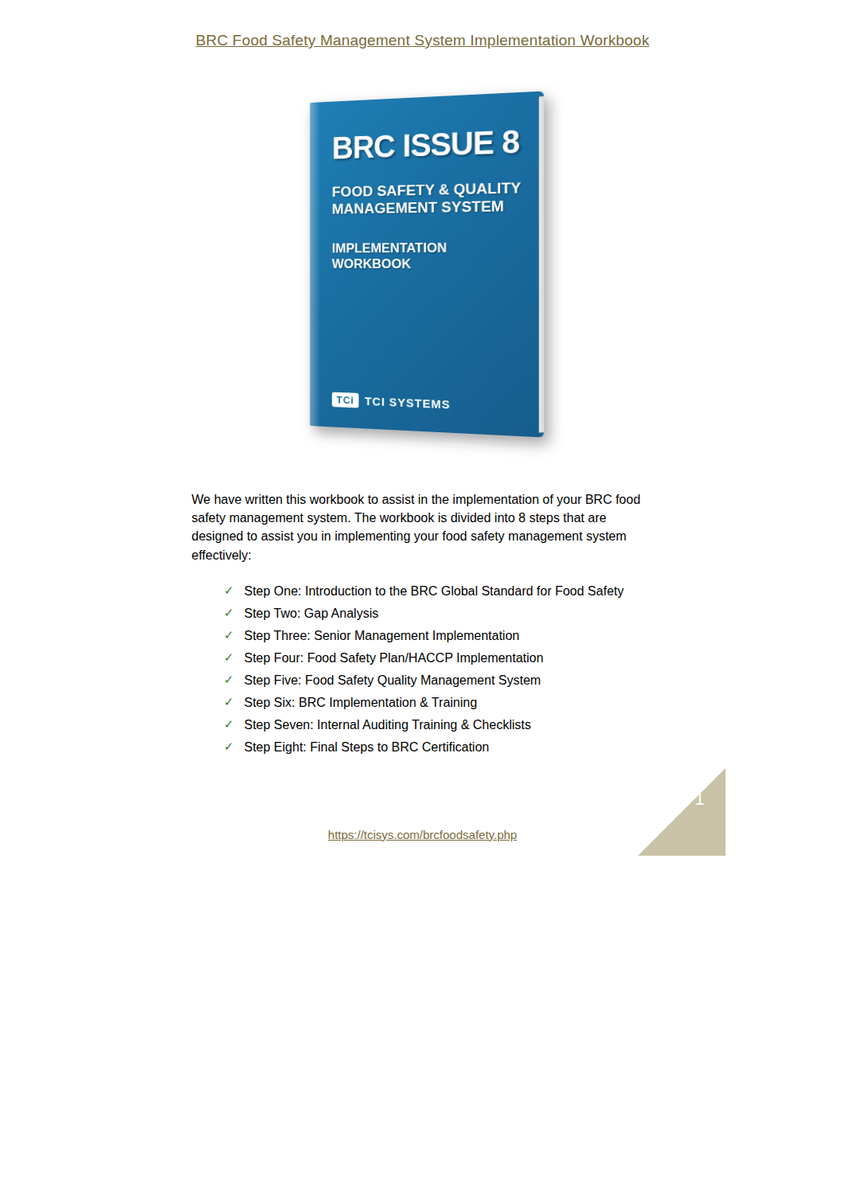BRC Food Safety Management System Implementation Workbook
BRC ISSUE 8
FOOD SAFETY & QUALITY
MANAGEMENT SYSTEM
IMPLEMENTATION WORKBOOK
TCi TCI SYSTEMS
We have written this workbook to assist in the implementation of your BRC food safety management system. The workbook is divided into 8 steps that are designed to assist you in implementing your food safety management system effectively:
Step One: Introduction to the BRC Global Standard for Food Safety
Step Two: Gap Analysis
Step Three: Senior Management Implementation
Step Four: Food Safety Plan/HACCP Implementation
Step Five: Food Safety Quality Management System
Step Six: BRC Implementation & Training
Step Seven: Internal Auditing Training & Checklists
Step Eight: Final Steps to BRC Certification
1
https://tcisys.com/brcfoodsafety.php